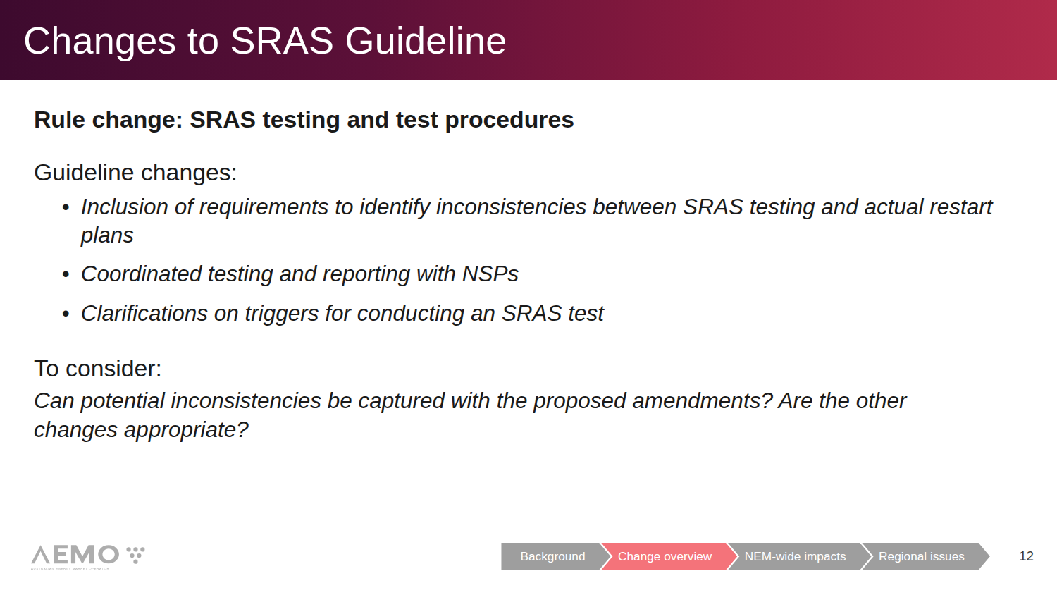Changes to SRAS Guideline
Rule change: SRAS testing and test procedures
Guideline changes:
Inclusion of requirements to identify inconsistencies between SRAS testing and actual restart plans
Coordinated testing and reporting with NSPs
Clarifications on triggers for conducting an SRAS test
To consider:
Can potential inconsistencies be captured with the proposed amendments? Are the other changes appropriate?
AUSTRALIAN ENERGY MARKET OPERATOR
Background
Change overview
NEM-wide impacts
Regional issues
12